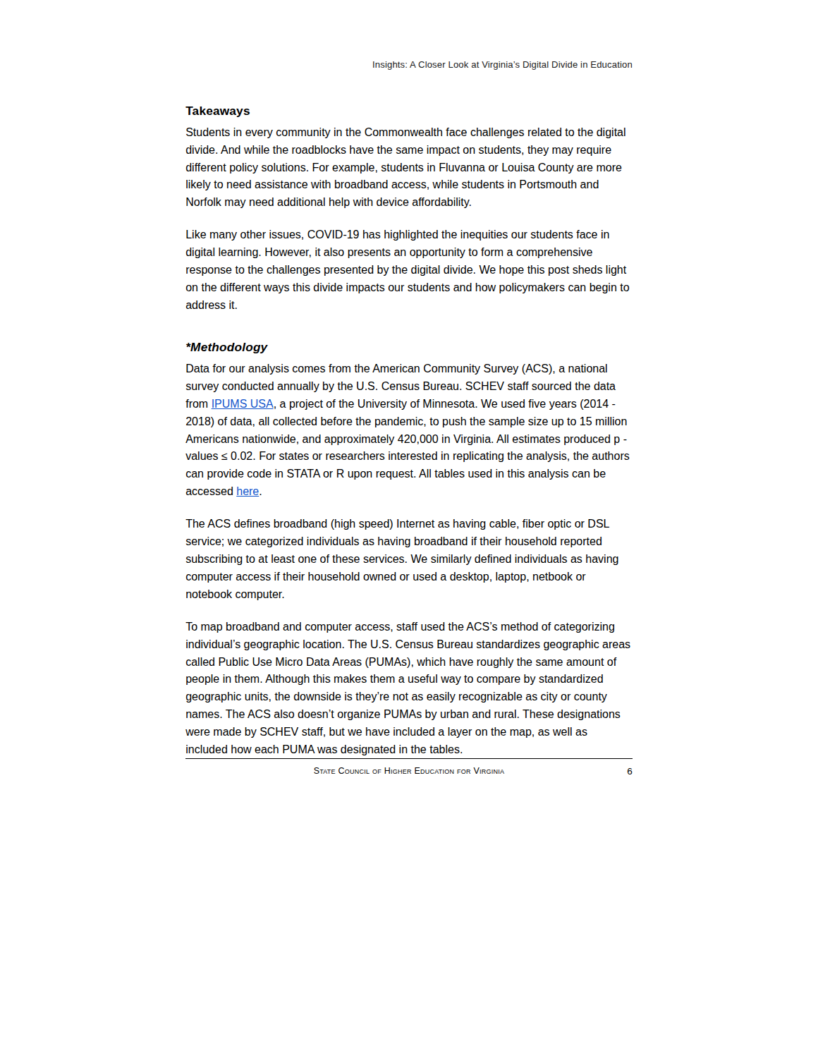Insights: A Closer Look at Virginia’s Digital Divide in Education
Takeaways
Students in every community in the Commonwealth face challenges related to the digital divide. And while the roadblocks have the same impact on students, they may require different policy solutions. For example, students in Fluvanna or Louisa County are more likely to need assistance with broadband access, while students in Portsmouth and Norfolk may need additional help with device affordability.
Like many other issues, COVID-19 has highlighted the inequities our students face in digital learning. However, it also presents an opportunity to form a comprehensive response to the challenges presented by the digital divide. We hope this post sheds light on the different ways this divide impacts our students and how policymakers can begin to address it.
*Methodology
Data for our analysis comes from the American Community Survey (ACS), a national survey conducted annually by the U.S. Census Bureau. SCHEV staff sourced the data from IPUMS USA, a project of the University of Minnesota. We used five years (2014 - 2018) of data, all collected before the pandemic, to push the sample size up to 15 million Americans nationwide, and approximately 420,000 in Virginia. All estimates produced p - values ≤ 0.02. For states or researchers interested in replicating the analysis, the authors can provide code in STATA or R upon request. All tables used in this analysis can be accessed here.
The ACS defines broadband (high speed) Internet as having cable, fiber optic or DSL service; we categorized individuals as having broadband if their household reported subscribing to at least one of these services. We similarly defined individuals as having computer access if their household owned or used a desktop, laptop, netbook or notebook computer.
To map broadband and computer access, staff used the ACS’s method of categorizing individual’s geographic location. The U.S. Census Bureau standardizes geographic areas called Public Use Micro Data Areas (PUMAs), which have roughly the same amount of people in them. Although this makes them a useful way to compare by standardized geographic units, the downside is they’re not as easily recognizable as city or county names. The ACS also doesn’t organize PUMAs by urban and rural. These designations were made by SCHEV staff, but we have included a layer on the map, as well as included how each PUMA was designated in the tables.
State Council of Higher Education for Virginia 6